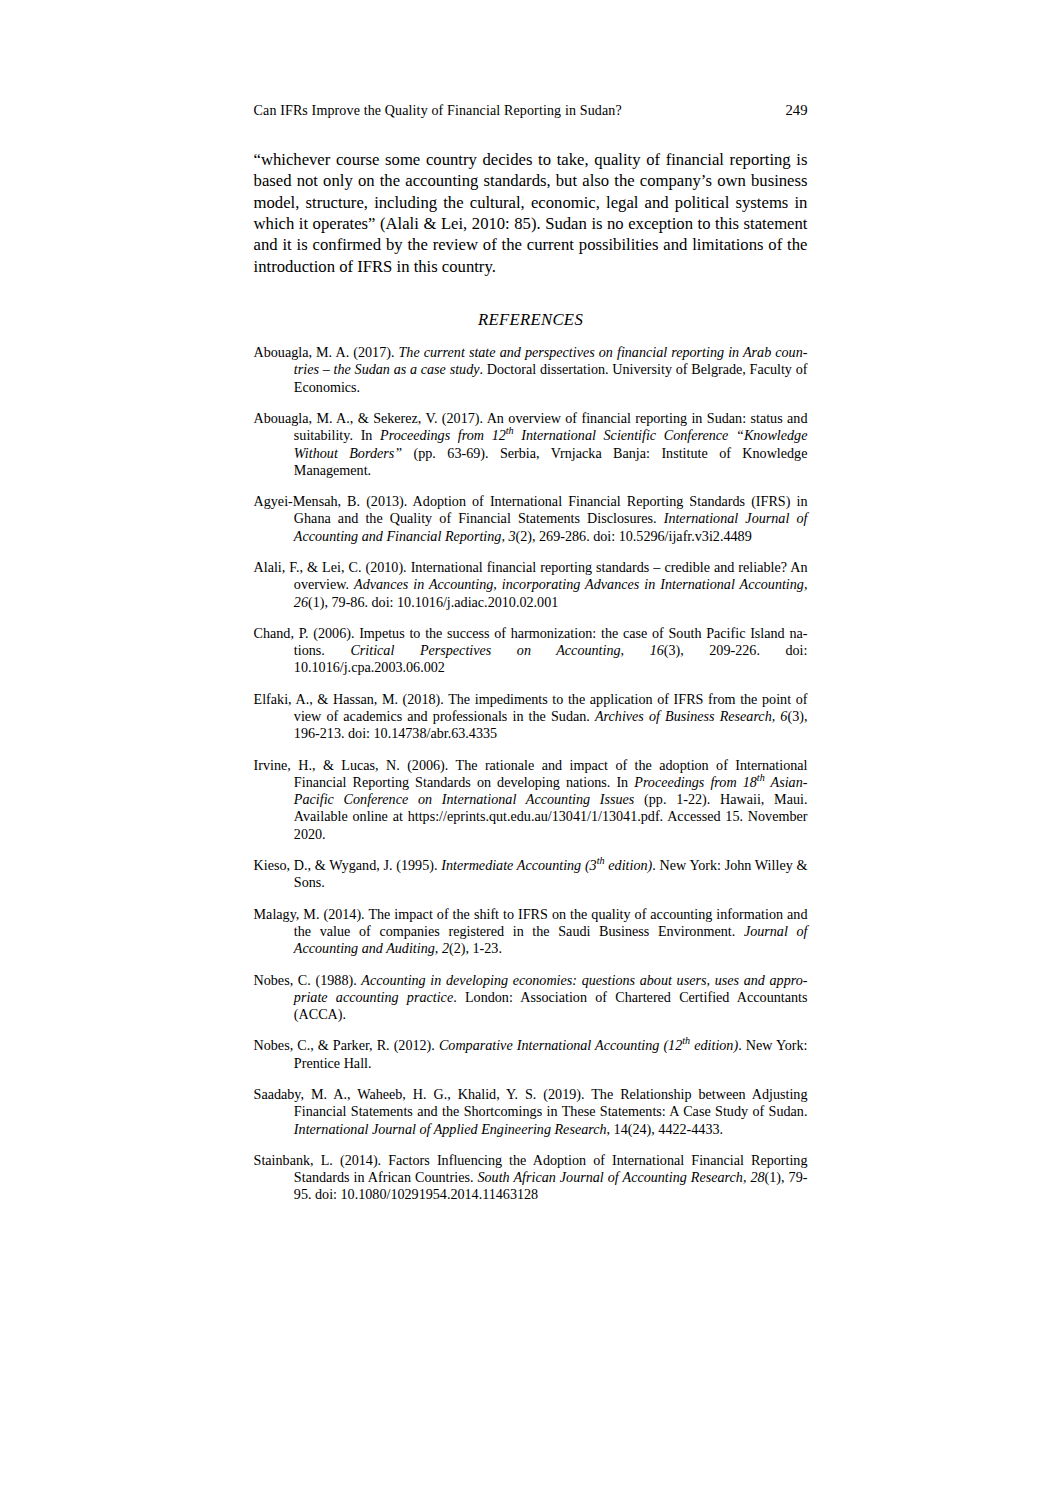Can IFRs Improve the Quality of Financial Reporting in Sudan? 249
“whichever course some country decides to take, quality of financial report­ing is based not only on the accounting standards, but also the company’s own business model, structure, including the cultural, economic, legal and political systems in which it operates” (Alali & Lei, 2010: 85). Sudan is no exception to this statement and it is confirmed by the review of the current possibilities and limitations of the introduction of IFRS in this country.
REFERENCES
Abouagla, M. A. (2017). The current state and perspectives on financial reporting in Arab countries – the Sudan as a case study. Doctoral dissertation. University of Belgrade, Faculty of Economics.
Abouagla, M. A., & Sekerez, V. (2017). An overview of financial reporting in Sudan: status and suitability. In Proceedings from 12th International Scientific Conference “Knowledge Without Borders” (pp. 63-69). Serbia, Vrnjacka Banja: Institute of Knowledge Management.
Agyei-Mensah, B. (2013). Adoption of International Financial Reporting Standards (IFRS) in Ghana and the Quality of Financial Statements Disclosures. International Journal of Accounting and Financial Reporting, 3(2), 269-286. doi: 10.5296/ijafr.v3i2.4489
Alali, F., & Lei, C. (2010). International financial reporting standards – credible and reliable? An overview. Advances in Accounting, incorporating Advances in International Accounting, 26(1), 79-86. doi: 10.1016/j.adiac.2010.02.001
Chand, P. (2006). Impetus to the success of harmonization: the case of South Pacific Island nations. Critical Perspectives on Accounting, 16(3), 209-226. doi: 10.1016/j.cpa.2003.06.002
Elfaki, A., & Hassan, M. (2018). The impediments to the application of IFRS from the point of view of academics and professionals in the Sudan. Archives of Business Research, 6(3), 196-213. doi: 10.14738/abr.63.4335
Irvine, H., & Lucas, N. (2006). The rationale and impact of the adoption of International Financial Reporting Standards on developing nations. In Proceedings from 18th Asian-Pacific Conference on International Accounting Issues (pp. 1-22). Hawaii, Maui. Available online at https://eprints.qut.edu.au/13041/1/13041.pdf. Accessed 15. November 2020.
Kieso, D., & Wygand, J. (1995). Intermediate Accounting (3th edition). New York: John Willey & Sons.
Malagy, M. (2014). The impact of the shift to IFRS on the quality of accounting information and the value of companies registered in the Saudi Business Environment. Journal of Accounting and Auditing, 2(2), 1-23.
Nobes, C. (1988). Accounting in developing economies: questions about users, uses and appropriate accounting practice. London: Association of Chartered Certified Accountants (ACCA).
Nobes, C., & Parker, R. (2012). Comparative International Accounting (12th edition). New York: Prentice Hall.
Saadaby, M. A., Waheeb, H. G., Khalid, Y. S. (2019). The Relationship between Adjusting Financial Statements and the Shortcomings in These Statements: A Case Study of Sudan. International Journal of Applied Engineering Research, 14(24), 4422-4433.
Stainbank, L. (2014). Factors Influencing the Adoption of International Financial Reporting Standards in African Countries. South African Journal of Accounting Research, 28(1), 79-95. doi: 10.1080/10291954.2014.11463128